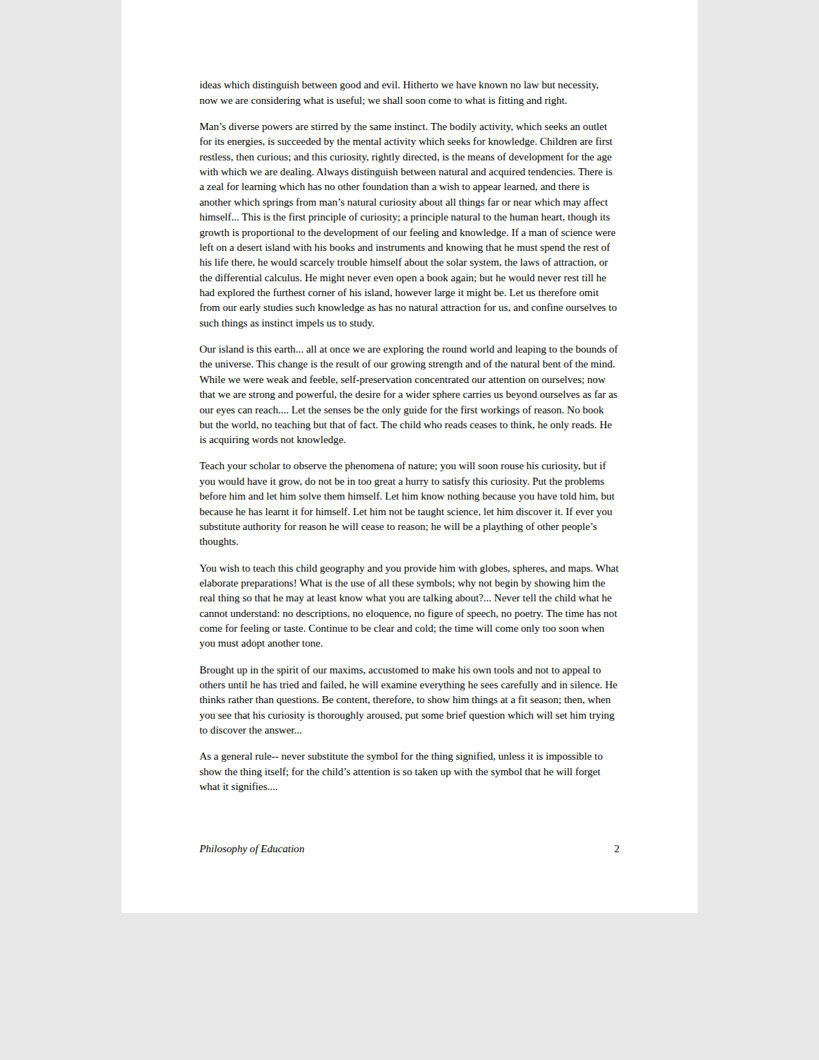ideas which distinguish between good and evil. Hitherto we have known no law but necessity, now we are considering what is useful; we shall soon come to what is fitting and right.
Man’s diverse powers are stirred by the same instinct. The bodily activity, which seeks an outlet for its energies, is succeeded by the mental activity which seeks for knowledge. Children are first restless, then curious; and this curiosity, rightly directed, is the means of development for the age with which we are dealing. Always distinguish between natural and acquired tendencies. There is a zeal for learning which has no other foundation than a wish to appear learned, and there is another which springs from man’s natural curiosity about all things far or near which may affect himself... This is the first principle of curiosity; a principle natural to the human heart, though its growth is proportional to the development of our feeling and knowledge. If a man of science were left on a desert island with his books and instruments and knowing that he must spend the rest of his life there, he would scarcely trouble himself about the solar system, the laws of attraction, or the differential calculus. He might never even open a book again; but he would never rest till he had explored the furthest corner of his island, however large it might be. Let us therefore omit from our early studies such knowledge as has no natural attraction for us, and confine ourselves to such things as instinct impels us to study.
Our island is this earth... all at once we are exploring the round world and leaping to the bounds of the universe. This change is the result of our growing strength and of the natural bent of the mind. While we were weak and feeble, self-preservation concentrated our attention on ourselves; now that we are strong and powerful, the desire for a wider sphere carries us beyond ourselves as far as our eyes can reach.... Let the senses be the only guide for the first workings of reason. No book but the world, no teaching but that of fact. The child who reads ceases to think, he only reads. He is acquiring words not knowledge.
Teach your scholar to observe the phenomena of nature; you will soon rouse his curiosity, but if you would have it grow, do not be in too great a hurry to satisfy this curiosity. Put the problems before him and let him solve them himself. Let him know nothing because you have told him, but because he has learnt it for himself. Let him not be taught science, let him discover it. If ever you substitute authority for reason he will cease to reason; he will be a plaything of other people’s thoughts.
You wish to teach this child geography and you provide him with globes, spheres, and maps. What elaborate preparations! What is the use of all these symbols; why not begin by showing him the real thing so that he may at least know what you are talking about?... Never tell the child what he cannot understand: no descriptions, no eloquence, no figure of speech, no poetry. The time has not come for feeling or taste. Continue to be clear and cold; the time will come only too soon when you must adopt another tone.
Brought up in the spirit of our maxims, accustomed to make his own tools and not to appeal to others until he has tried and failed, he will examine everything he sees carefully and in silence. He thinks rather than questions. Be content, therefore, to show him things at a fit season; then, when you see that his curiosity is thoroughly aroused, put some brief question which will set him trying to discover the answer...
As a general rule-- never substitute the symbol for the thing signified, unless it is impossible to show the thing itself; for the child’s attention is so taken up with the symbol that he will forget what it signifies....
Philosophy of Education 2